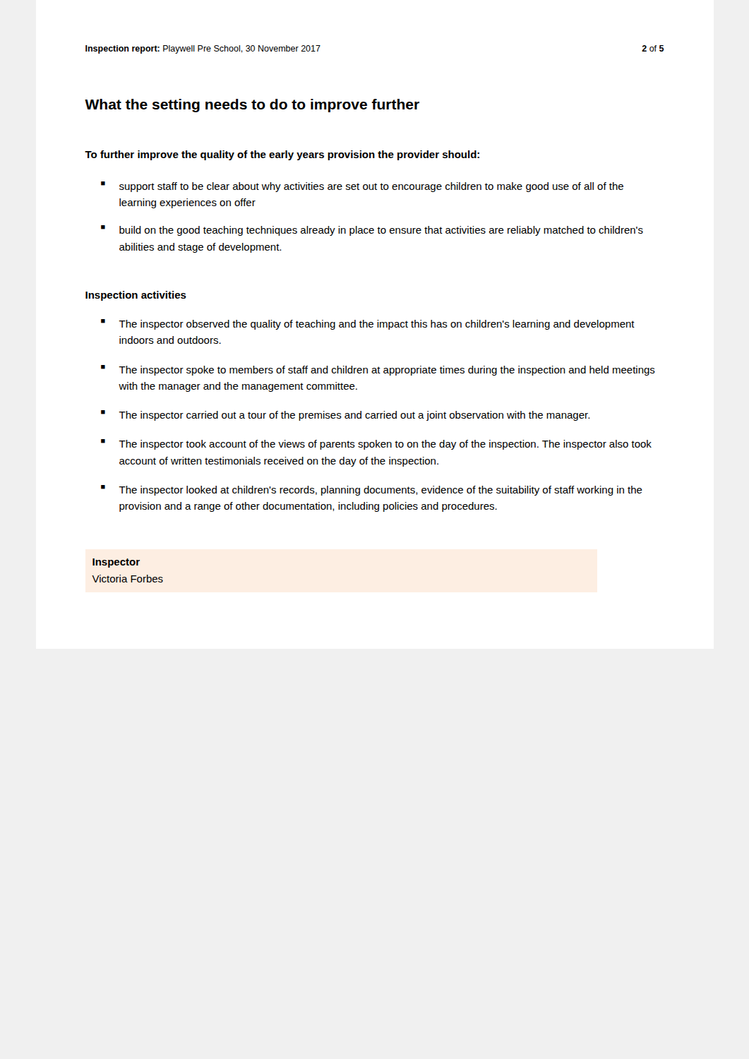Inspection report: Playwell Pre School, 30 November 2017
2 of 5
What the setting needs to do to improve further
To further improve the quality of the early years provision the provider should:
support staff to be clear about why activities are set out to encourage children to make good use of all of the learning experiences on offer
build on the good teaching techniques already in place to ensure that activities are reliably matched to children's abilities and stage of development.
Inspection activities
The inspector observed the quality of teaching and the impact this has on children's learning and development indoors and outdoors.
The inspector spoke to members of staff and children at appropriate times during the inspection and held meetings with the manager and the management committee.
The inspector carried out a tour of the premises and carried out a joint observation with the manager.
The inspector took account of the views of parents spoken to on the day of the inspection. The inspector also took account of written testimonials received on the day of the inspection.
The inspector looked at children's records, planning documents, evidence of the suitability of staff working in the provision and a range of other documentation, including policies and procedures.
Inspector
Victoria Forbes